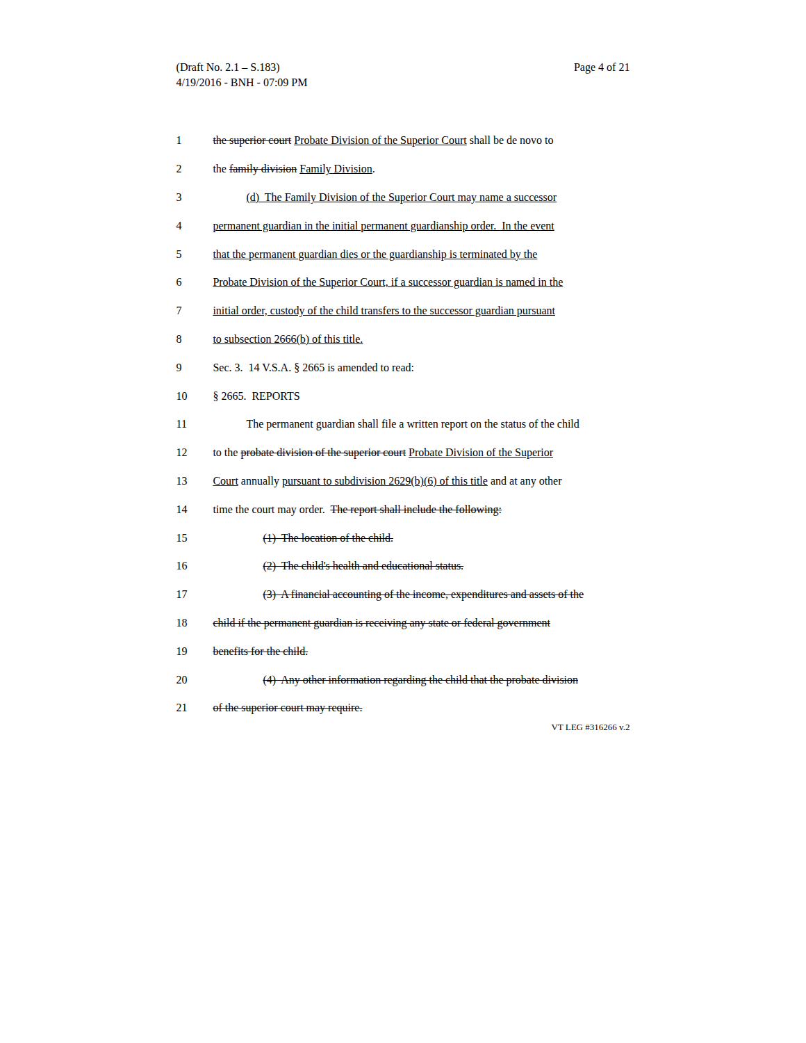(Draft No. 2.1 – S.183)
4/19/2016 - BNH - 07:09 PM
Page 4 of 21
| 1 | the superior court Probate Division of the Superior Court shall be de novo to |
| 2 | the family division Family Division . |
| 3 | (d) The Family Division of the Superior Court may name a successor |
| 4 | permanent guardian in the initial permanent guardianship order. In the event |
| 5 | that the permanent guardian dies or the guardianship is terminated by the |
| 6 | Probate Division of the Superior Court, if a successor guardian is named in the |
| 7 | initial order, custody of the child transfers to the successor guardian pursuant |
| 8 | to subsection 2666(b) of this title. |
| 9 | Sec. 3. 14 V.S.A. § 2665 is amended to read: |
| 10 | § 2665. REPORTS |
| 11 | The permanent guardian shall file a written report on the status of the child |
| 12 | to the probate division of the superior court Probate Division of the Superior |
| 13 | Court annually pursuant to subdivision 2629(b)(6) of this title and at any other |
| 14 | time the court may order. The report shall include the following: |
| 15 | (1) The location of the child. |
| 16 | (2) The child's health and educational status. |
| 17 | (3) A financial accounting of the income, expenditures and assets of the |
| 18 | child if the permanent guardian is receiving any state or federal government |
| 19 | benefits for the child. |
| 20 | (4) Any other information regarding the child that the probate division |
| 21 | of the superior court may require. |
VT LEG #316266 v.2